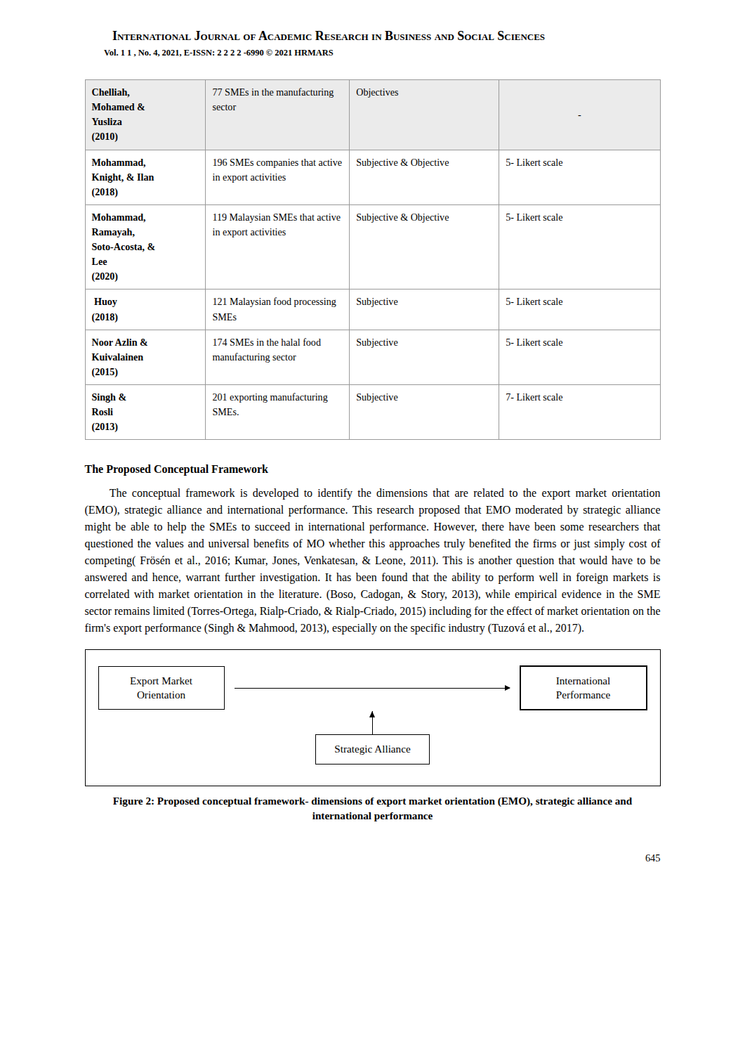International Journal of Academic Research in Business and Social Sciences
Vol. 1 1 , No. 4, 2021, E-ISSN: 2 2 2 2 -6990 © 2021 HRMARS
| Chelliah, Mohamed & Yusliza (2010) | 77 SMEs in the manufacturing sector | Objectives | - |
| Mohammad, Knight, & Ilan (2018) | 196 SMEs companies that active in export activities | Subjective & Objective | 5- Likert scale |
| Mohammad, Ramayah, Soto-Acosta, & Lee (2020) | 119 Malaysian SMEs that active in export activities | Subjective & Objective | 5- Likert scale |
| Huoy (2018) | 121 Malaysian food processing SMEs | Subjective | 5- Likert scale |
| Noor Azlin & Kuivalainen (2015) | 174 SMEs in the halal food manufacturing sector | Subjective | 5- Likert scale |
| Singh & Rosli (2013) | 201 exporting manufacturing SMEs. | Subjective | 7- Likert scale |
The Proposed Conceptual Framework
The conceptual framework is developed to identify the dimensions that are related to the export market orientation (EMO), strategic alliance and international performance. This research proposed that EMO moderated by strategic alliance might be able to help the SMEs to succeed in international performance. However, there have been some researchers that questioned the values and universal benefits of MO whether this approaches truly benefited the firms or just simply cost of competing( Frösén et al., 2016; Kumar, Jones, Venkatesan, & Leone, 2011). This is another question that would have to be answered and hence, warrant further investigation. It has been found that the ability to perform well in foreign markets is correlated with market orientation in the literature. (Boso, Cadogan, & Story, 2013), while empirical evidence in the SME sector remains limited (Torres-Ortega, Rialp-Criado, & Rialp-Criado, 2015) including for the effect of market orientation on the firm's export performance (Singh & Mahmood, 2013), especially on the specific industry (Tuzová et al., 2017).
Export Market
Orientation
International
Performance
Strategic Alliance
Figure 2: Proposed conceptual framework- dimensions of export market orientation (EMO), strategic alliance and international performance
645